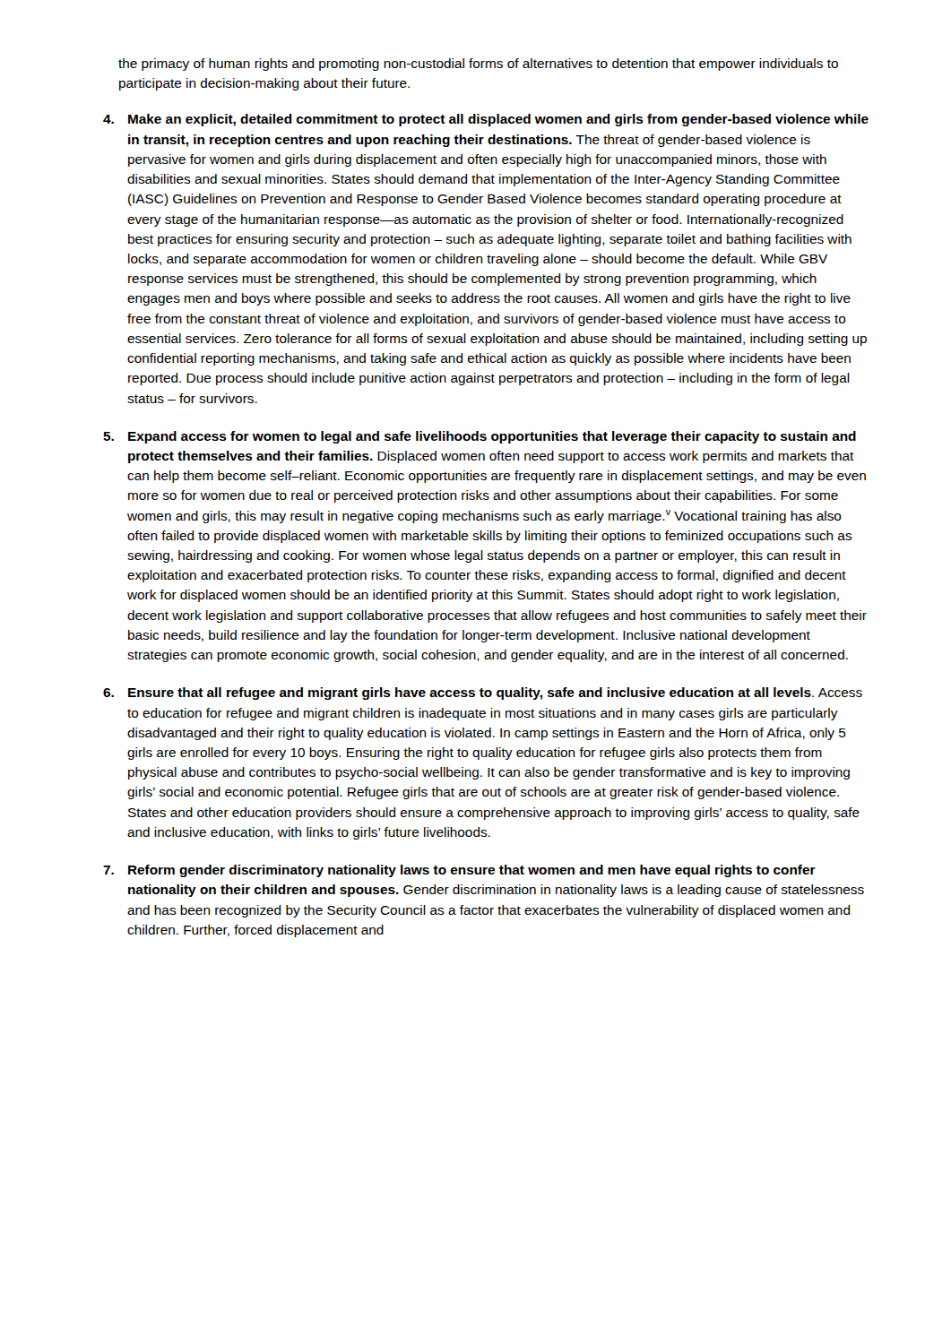the primacy of human rights and promoting non-custodial forms of alternatives to detention that empower individuals to participate in decision-making about their future.
Make an explicit, detailed commitment to protect all displaced women and girls from gender-based violence while in transit, in reception centres and upon reaching their destinations. The threat of gender-based violence is pervasive for women and girls during displacement and often especially high for unaccompanied minors, those with disabilities and sexual minorities. States should demand that implementation of the Inter-Agency Standing Committee (IASC) Guidelines on Prevention and Response to Gender Based Violence becomes standard operating procedure at every stage of the humanitarian response—as automatic as the provision of shelter or food. Internationally-recognized best practices for ensuring security and protection – such as adequate lighting, separate toilet and bathing facilities with locks, and separate accommodation for women or children traveling alone – should become the default. While GBV response services must be strengthened, this should be complemented by strong prevention programming, which engages men and boys where possible and seeks to address the root causes. All women and girls have the right to live free from the constant threat of violence and exploitation, and survivors of gender-based violence must have access to essential services. Zero tolerance for all forms of sexual exploitation and abuse should be maintained, including setting up confidential reporting mechanisms, and taking safe and ethical action as quickly as possible where incidents have been reported. Due process should include punitive action against perpetrators and protection – including in the form of legal status – for survivors.
Expand access for women to legal and safe livelihoods opportunities that leverage their capacity to sustain and protect themselves and their families. Displaced women often need support to access work permits and markets that can help them become self–reliant. Economic opportunities are frequently rare in displacement settings, and may be even more so for women due to real or perceived protection risks and other assumptions about their capabilities. For some women and girls, this may result in negative coping mechanisms such as early marriage.v Vocational training has also often failed to provide displaced women with marketable skills by limiting their options to feminized occupations such as sewing, hairdressing and cooking. For women whose legal status depends on a partner or employer, this can result in exploitation and exacerbated protection risks. To counter these risks, expanding access to formal, dignified and decent work for displaced women should be an identified priority at this Summit. States should adopt right to work legislation, decent work legislation and support collaborative processes that allow refugees and host communities to safely meet their basic needs, build resilience and lay the foundation for longer-term development. Inclusive national development strategies can promote economic growth, social cohesion, and gender equality, and are in the interest of all concerned.
Ensure that all refugee and migrant girls have access to quality, safe and inclusive education at all levels. Access to education for refugee and migrant children is inadequate in most situations and in many cases girls are particularly disadvantaged and their right to quality education is violated. In camp settings in Eastern and the Horn of Africa, only 5 girls are enrolled for every 10 boys. Ensuring the right to quality education for refugee girls also protects them from physical abuse and contributes to psycho-social wellbeing. It can also be gender transformative and is key to improving girls’ social and economic potential. Refugee girls that are out of schools are at greater risk of gender-based violence. States and other education providers should ensure a comprehensive approach to improving girls’ access to quality, safe and inclusive education, with links to girls’ future livelihoods.
Reform gender discriminatory nationality laws to ensure that women and men have equal rights to confer nationality on their children and spouses. Gender discrimination in nationality laws is a leading cause of statelessness and has been recognized by the Security Council as a factor that exacerbates the vulnerability of displaced women and children. Further, forced displacement and